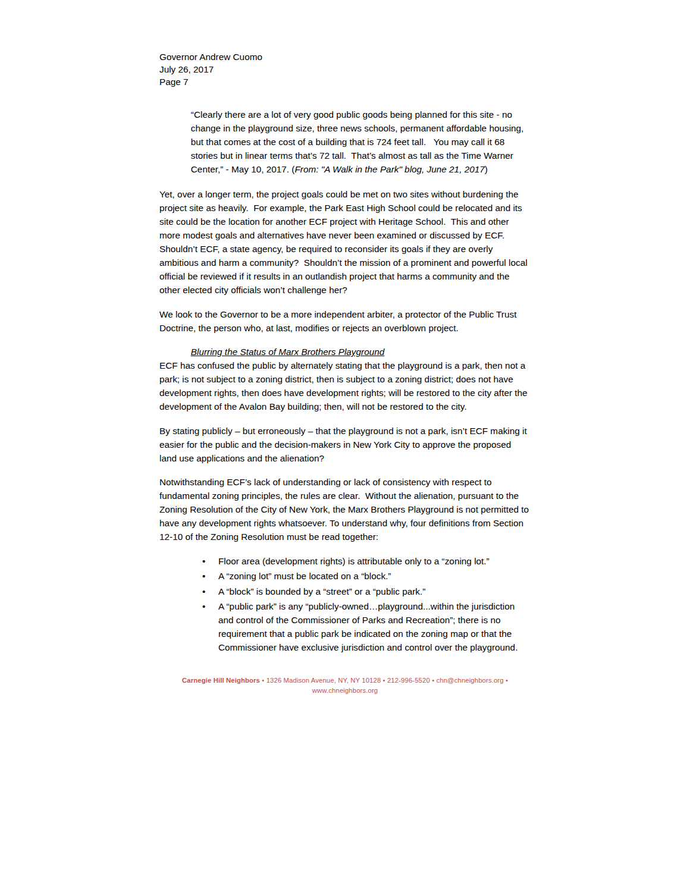Governor Andrew Cuomo
July 26, 2017
Page 7
“Clearly there are a lot of very good public goods being planned for this site - no change in the playground size, three news schools, permanent affordable housing, but that comes at the cost of a building that is 724 feet tall. You may call it 68 stories but in linear terms that’s 72 tall. That’s almost as tall as the Time Warner Center,” - May 10, 2017. (From: "A Walk in the Park" blog, June 21, 2017)
Yet, over a longer term, the project goals could be met on two sites without burdening the project site as heavily. For example, the Park East High School could be relocated and its site could be the location for another ECF project with Heritage School. This and other more modest goals and alternatives have never been examined or discussed by ECF. Shouldn’t ECF, a state agency, be required to reconsider its goals if they are overly ambitious and harm a community? Shouldn’t the mission of a prominent and powerful local official be reviewed if it results in an outlandish project that harms a community and the other elected city officials won’t challenge her?
We look to the Governor to be a more independent arbiter, a protector of the Public Trust Doctrine, the person who, at last, modifies or rejects an overblown project.
Blurring the Status of Marx Brothers Playground
ECF has confused the public by alternately stating that the playground is a park, then not a park; is not subject to a zoning district, then is subject to a zoning district; does not have development rights, then does have development rights; will be restored to the city after the development of the Avalon Bay building; then, will not be restored to the city.
By stating publicly – but erroneously – that the playground is not a park, isn’t ECF making it easier for the public and the decision-makers in New York City to approve the proposed land use applications and the alienation?
Notwithstanding ECF’s lack of understanding or lack of consistency with respect to fundamental zoning principles, the rules are clear. Without the alienation, pursuant to the Zoning Resolution of the City of New York, the Marx Brothers Playground is not permitted to have any development rights whatsoever. To understand why, four definitions from Section 12-10 of the Zoning Resolution must be read together:
Floor area (development rights) is attributable only to a “zoning lot.”
A “zoning lot” must be located on a “block.”
A “block” is bounded by a “street” or a “public park.”
A “public park” is any “publicly-owned…playground...within the jurisdiction and control of the Commissioner of Parks and Recreation”; there is no requirement that a public park be indicated on the zoning map or that the Commissioner have exclusive jurisdiction and control over the playground.
Carnegie Hill Neighbors • 1326 Madison Avenue, NY, NY 10128 • 212-996-5520 • chn@chneighbors.org • www.chneighbors.org